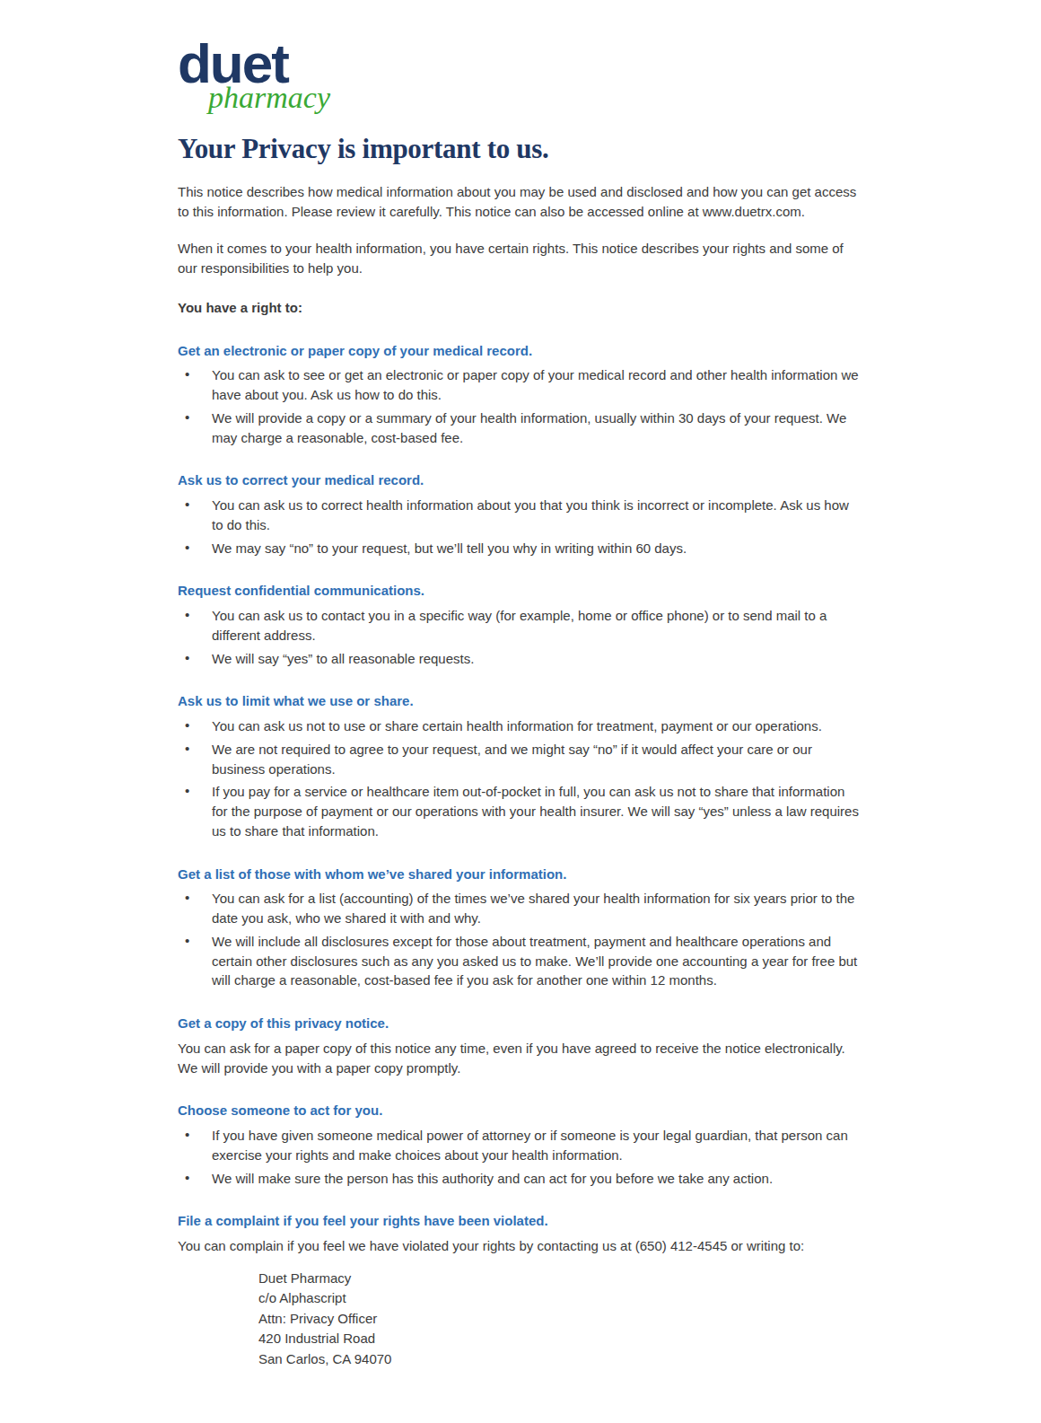duet pharmacy
Your Privacy is important to us.
This notice describes how medical information about you may be used and disclosed and how you can get access to this information. Please review it carefully. This notice can also be accessed online at www.duetrx.com.
When it comes to your health information, you have certain rights. This notice describes your rights and some of our responsibilities to help you.
You have a right to:
Get an electronic or paper copy of your medical record.
You can ask to see or get an electronic or paper copy of your medical record and other health information we have about you. Ask us how to do this.
We will provide a copy or a summary of your health information, usually within 30 days of your request. We may charge a reasonable, cost-based fee.
Ask us to correct your medical record.
You can ask us to correct health information about you that you think is incorrect or incomplete. Ask us how to do this.
We may say “no” to your request, but we’ll tell you why in writing within 60 days.
Request confidential communications.
You can ask us to contact you in a specific way (for example, home or office phone) or to send mail to a different address.
We will say “yes” to all reasonable requests.
Ask us to limit what we use or share.
You can ask us not to use or share certain health information for treatment, payment or our operations.
We are not required to agree to your request, and we might say “no” if it would affect your care or our business operations.
If you pay for a service or healthcare item out-of-pocket in full, you can ask us not to share that information for the purpose of payment or our operations with your health insurer. We will say “yes” unless a law requires us to share that information.
Get a list of those with whom we’ve shared your information.
You can ask for a list (accounting) of the times we’ve shared your health information for six years prior to the date you ask, who we shared it with and why.
We will include all disclosures except for those about treatment, payment and healthcare operations and certain other disclosures such as any you asked us to make. We’ll provide one accounting a year for free but will charge a reasonable, cost-based fee if you ask for another one within 12 months.
Get a copy of this privacy notice.
You can ask for a paper copy of this notice any time, even if you have agreed to receive the notice electronically. We will provide you with a paper copy promptly.
Choose someone to act for you.
If you have given someone medical power of attorney or if someone is your legal guardian, that person can exercise your rights and make choices about your health information.
We will make sure the person has this authority and can act for you before we take any action.
File a complaint if you feel your rights have been violated.
You can complain if you feel we have violated your rights by contacting us at (650) 412-4545 or writing to:
Duet Pharmacy
c/o Alphascript
Attn: Privacy Officer
420 Industrial Road
San Carlos, CA 94070